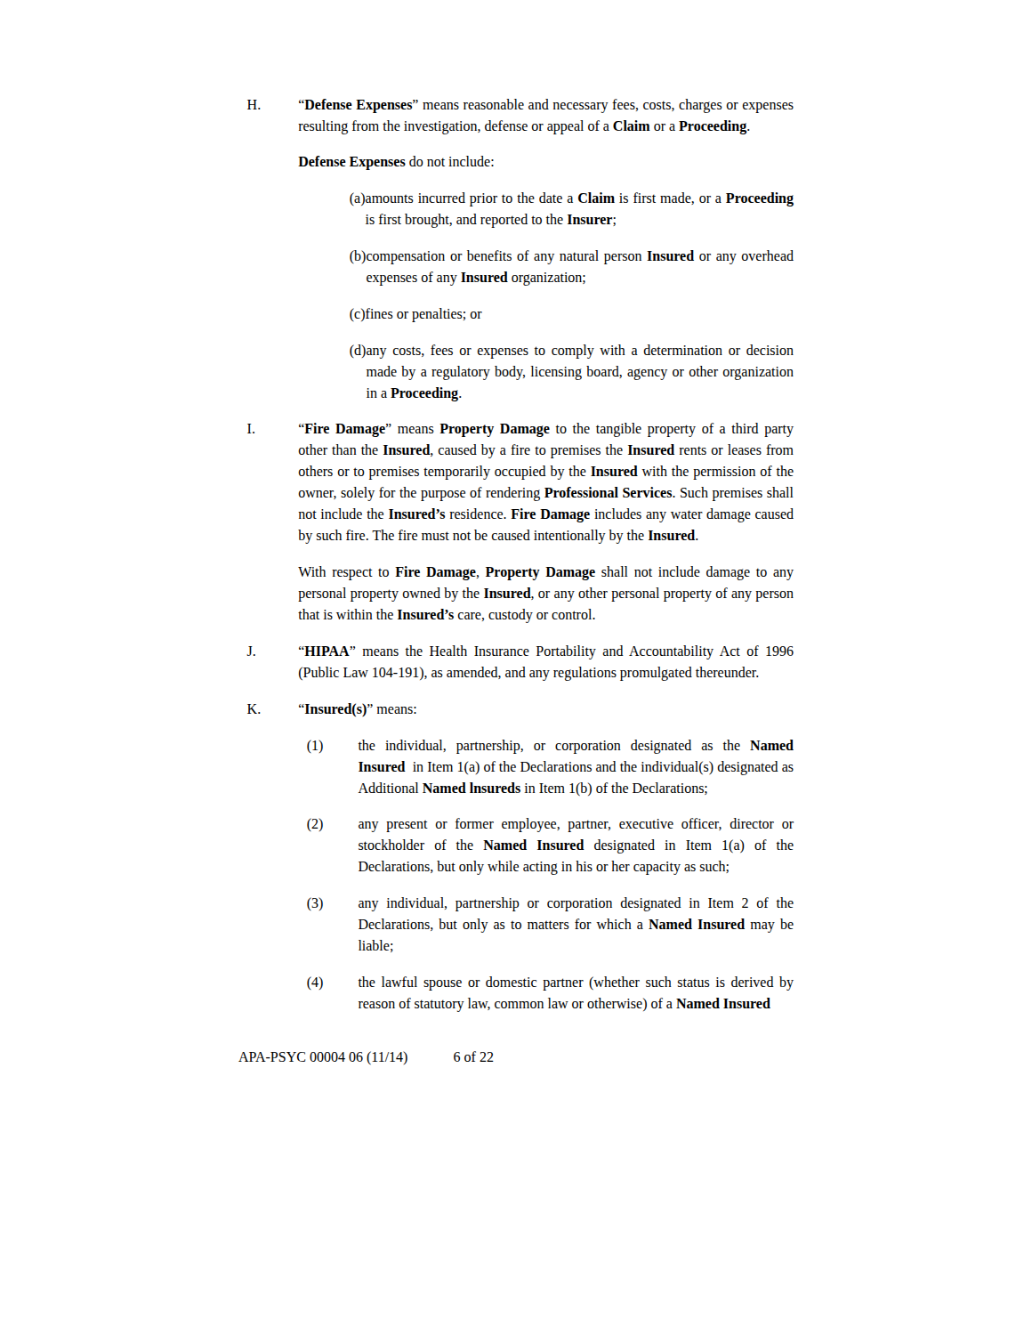H.
“Defense Expenses” means reasonable and necessary fees, costs, charges or expenses resulting from the investigation, defense or appeal of a Claim or a Proceeding.
Defense Expenses do not include:
(a)
amounts incurred prior to the date a Claim is first made, or a Proceeding is first brought, and reported to the Insurer;
(b)
compensation or benefits of any natural person Insured or any overhead expenses of any Insured organization;
(c)
fines or penalties; or
(d)
any costs, fees or expenses to comply with a determination or decision made by a regulatory body, licensing board, agency or other organization in a Proceeding.
I.
“Fire Damage” means Property Damage to the tangible property of a third party other than the Insured, caused by a fire to premises the Insured rents or leases from others or to premises temporarily occupied by the Insured with the permission of the owner, solely for the purpose of rendering Professional Services. Such premises shall not include the Insured’s residence. Fire Damage includes any water damage caused by such fire. The fire must not be caused intentionally by the Insured.
With respect to Fire Damage, Property Damage shall not include damage to any personal property owned by the Insured, or any other personal property of any person that is within the Insured’s care, custody or control.
J.
“HIPAA” means the Health Insurance Portability and Accountability Act of 1996 (Public Law 104-191), as amended, and any regulations promulgated thereunder.
K.
“Insured(s)” means:
(1)
the individual, partnership, or corporation designated as the Named Insured in Item 1(a) of the Declarations and the individual(s) designated as Additional Named lnsureds in Item 1(b) of the Declarations;
(2)
any present or former employee, partner, executive officer, director or stockholder of the Named Insured designated in Item 1(a) of the Declarations, but only while acting in his or her capacity as such;
(3)
any individual, partnership or corporation designated in Item 2 of the Declarations, but only as to matters for which a Named Insured may be liable;
(4)
the lawful spouse or domestic partner (whether such status is derived by reason of statutory law, common law or otherwise) of a Named Insured
APA-PSYC 00004 06 (11/14)
6 of 22